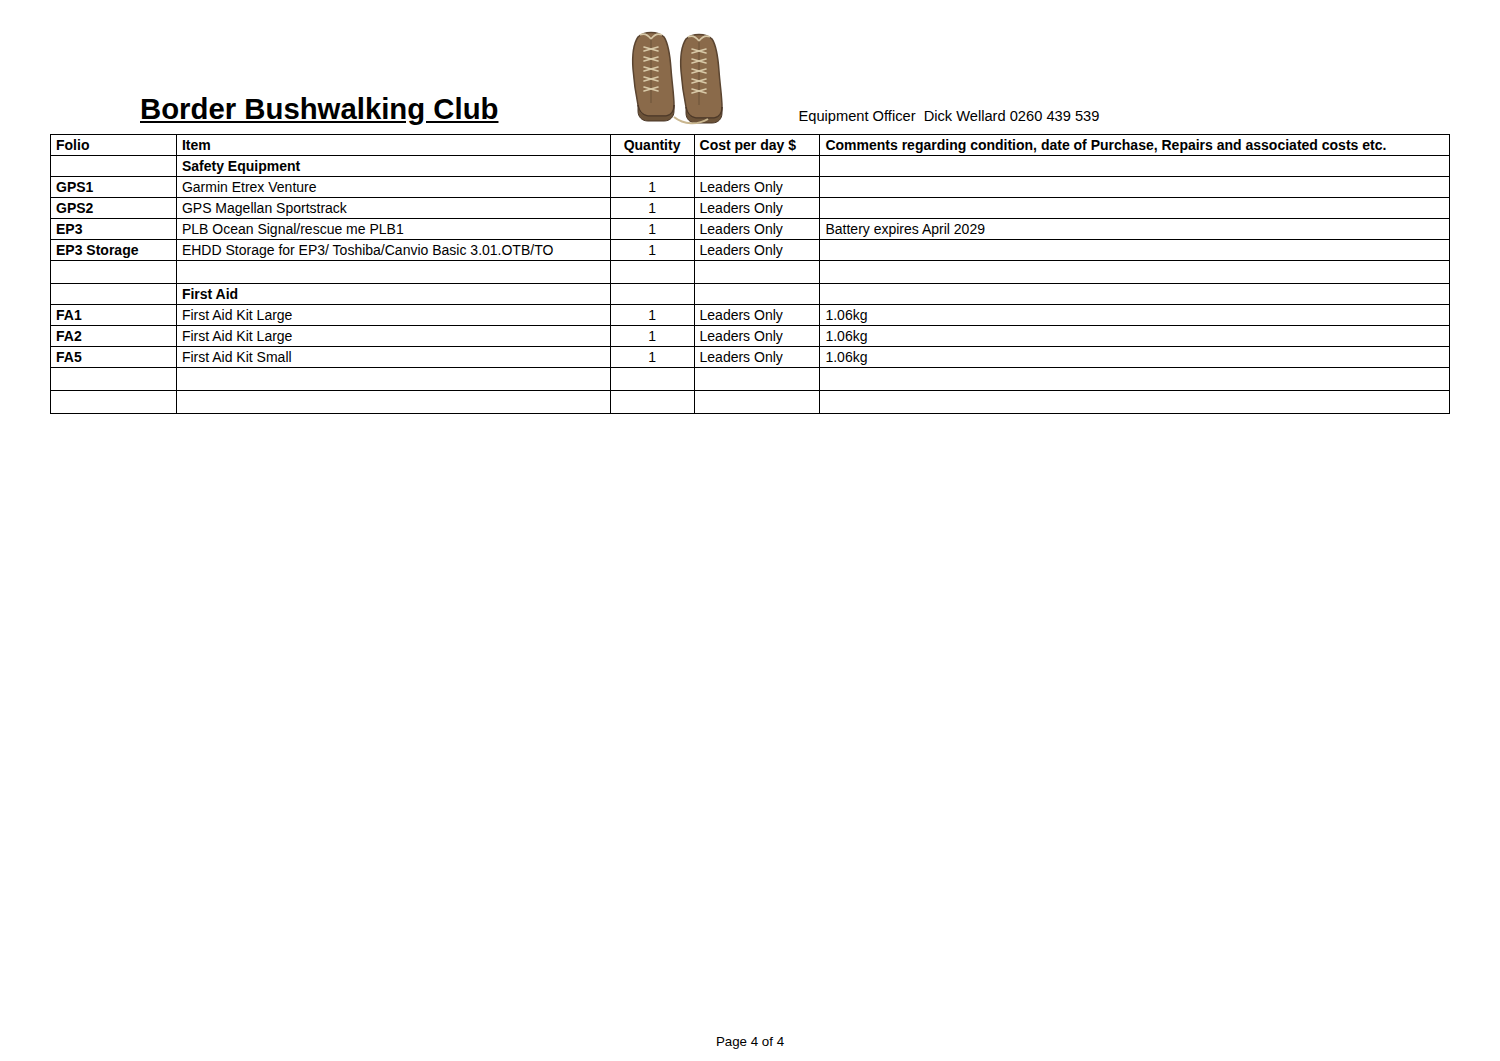Border Bushwalking Club
Equipment Officer Dick Wellard 0260 439 539
| Folio | Item | Quantity | Cost per day $ | Comments regarding condition, date of Purchase, Repairs and associated costs etc. |
| --- | --- | --- | --- | --- |
| | Safety Equipment | | | |
| GPS1 | Garmin Etrex Venture | 1 | Leaders Only | |
| GPS2 | GPS Magellan Sportstrack | 1 | Leaders Only | |
| EP3 | PLB Ocean Signal/rescue me PLB1 | 1 | Leaders Only | Battery expires April 2029 |
| EP3 Storage | EHDD Storage for EP3/ Toshiba/Canvio Basic 3.01.OTB/TO | 1 | Leaders Only | |
| | First Aid | | | |
| FA1 | First Aid Kit Large | 1 | Leaders Only | 1.06kg |
| FA2 | First Aid Kit Large | 1 | Leaders Only | 1.06kg |
| FA5 | First Aid Kit Small | 1 | Leaders Only | 1.06kg |
Page 4 of 4